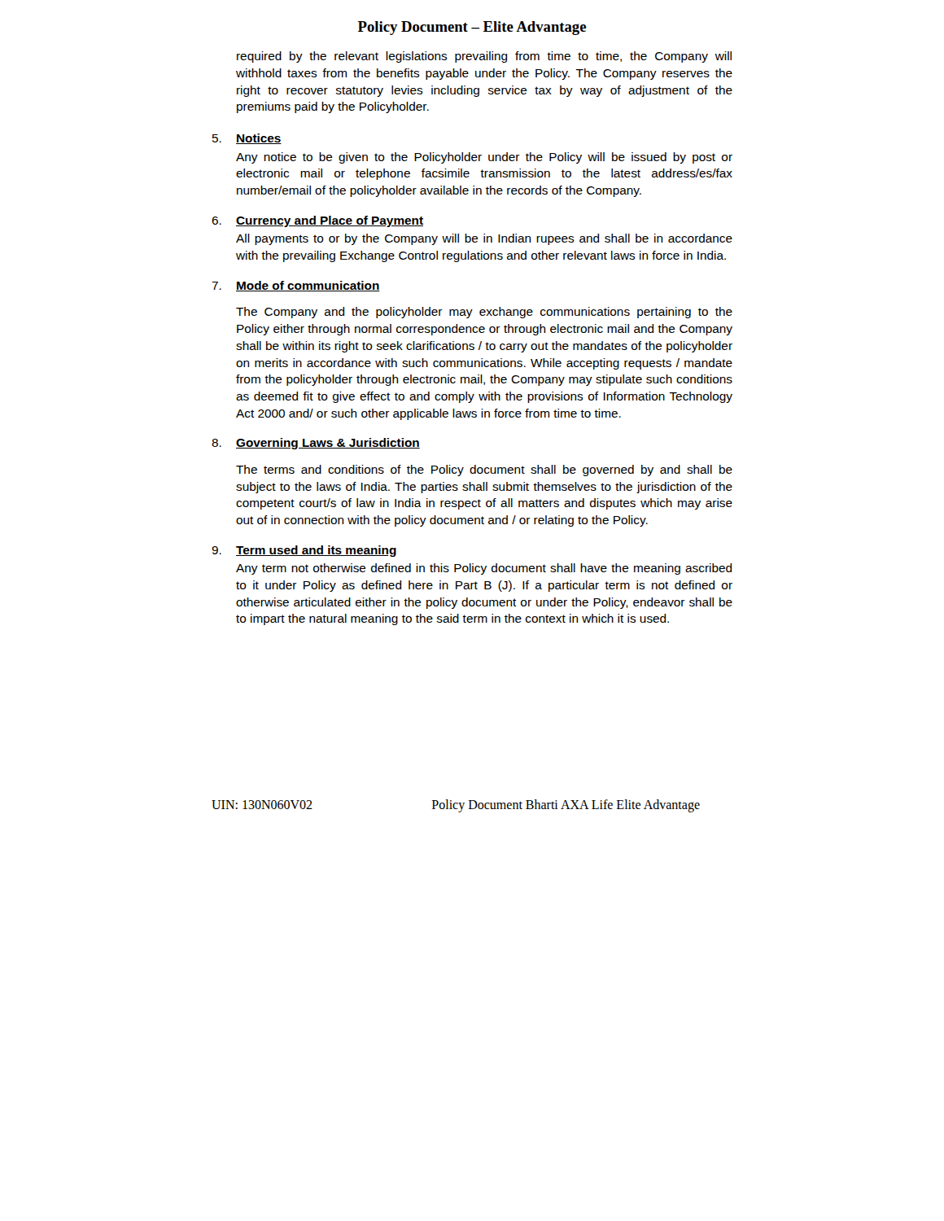Policy Document – Elite Advantage
required by the relevant legislations prevailing from time to time, the Company will withhold taxes from the benefits payable under the Policy. The Company reserves the right to recover statutory levies including service tax by way of adjustment of the premiums paid by the Policyholder.
Notices
Any notice to be given to the Policyholder under the Policy will be issued by post or electronic mail or telephone facsimile transmission to the latest address/es/fax number/email of the policyholder available in the records of the Company.
Currency and Place of Payment
All payments to or by the Company will be in Indian rupees and shall be in accordance with the prevailing Exchange Control regulations and other relevant laws in force in India.
Mode of communication
The Company and the policyholder may exchange communications pertaining to the Policy either through normal correspondence or through electronic mail and the Company shall be within its right to seek clarifications / to carry out the mandates of the policyholder on merits in accordance with such communications. While accepting requests / mandate from the policyholder through electronic mail, the Company may stipulate such conditions as deemed fit to give effect to and comply with the provisions of Information Technology Act 2000 and/ or such other applicable laws in force from time to time.
Governing Laws & Jurisdiction
The terms and conditions of the Policy document shall be governed by and shall be subject to the laws of India. The parties shall submit themselves to the jurisdiction of the competent court/s of law in India in respect of all matters and disputes which may arise out of in connection with the policy document and / or relating to the Policy.
Term used and its meaning
Any term not otherwise defined in this Policy document shall have the meaning ascribed to it under Policy as defined here in Part B (J). If a particular term is not defined or otherwise articulated either in the policy document or under the Policy, endeavor shall be to impart the natural meaning to the said term in the context in which it is used.
UIN: 130N060V02 Policy Document Bharti AXA Life Elite Advantage